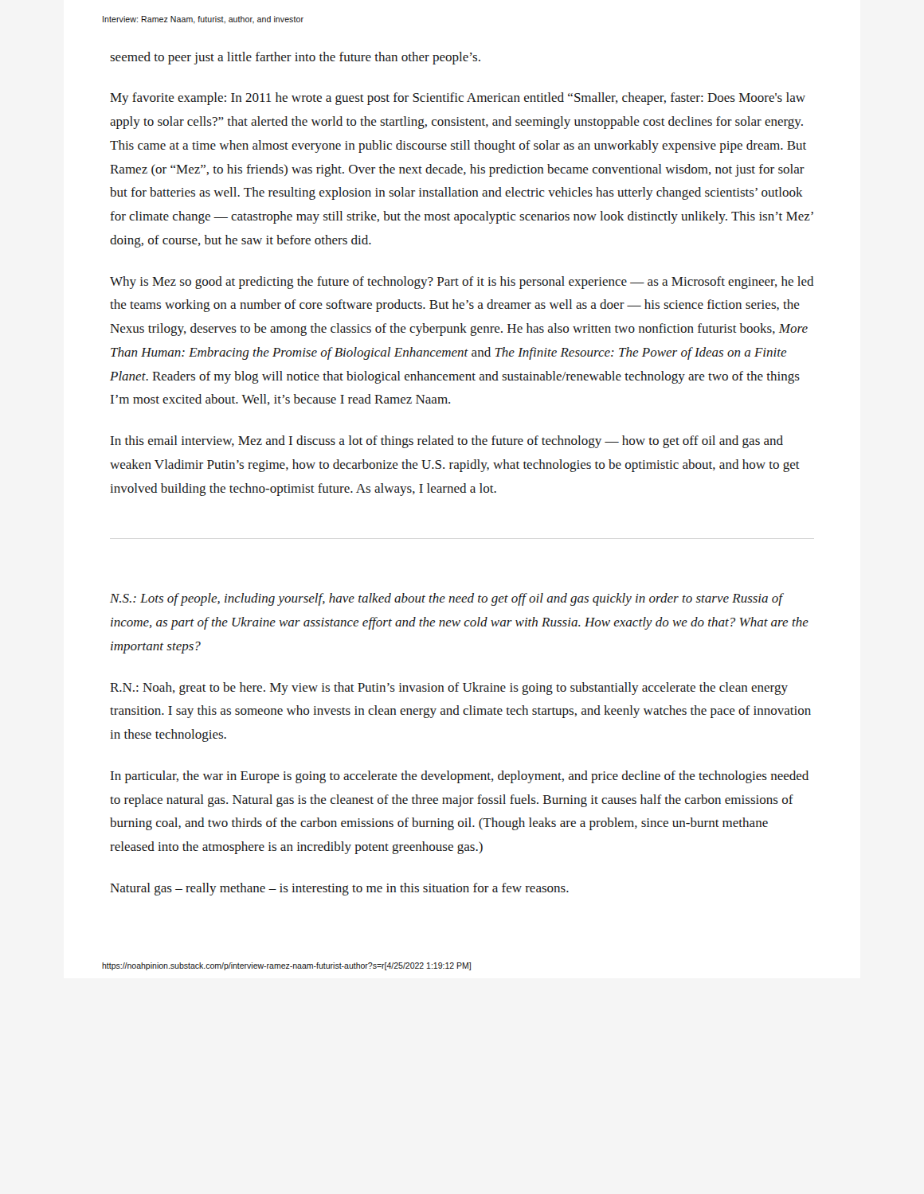Interview: Ramez Naam, futurist, author, and investor
seemed to peer just a little farther into the future than other people’s.
My favorite example: In 2011 he wrote a guest post for Scientific American entitled “Smaller, cheaper, faster: Does Moore's law apply to solar cells?” that alerted the world to the startling, consistent, and seemingly unstoppable cost declines for solar energy. This came at a time when almost everyone in public discourse still thought of solar as an unworkably expensive pipe dream. But Ramez (or “Mez”, to his friends) was right. Over the next decade, his prediction became conventional wisdom, not just for solar but for batteries as well. The resulting explosion in solar installation and electric vehicles has utterly changed scientists’ outlook for climate change — catastrophe may still strike, but the most apocalyptic scenarios now look distinctly unlikely. This isn’t Mez’ doing, of course, but he saw it before others did.
Why is Mez so good at predicting the future of technology? Part of it is his personal experience — as a Microsoft engineer, he led the teams working on a number of core software products. But he’s a dreamer as well as a doer — his science fiction series, the Nexus trilogy, deserves to be among the classics of the cyberpunk genre. He has also written two nonfiction futurist books, More Than Human: Embracing the Promise of Biological Enhancement and The Infinite Resource: The Power of Ideas on a Finite Planet. Readers of my blog will notice that biological enhancement and sustainable/renewable technology are two of the things I’m most excited about. Well, it’s because I read Ramez Naam.
In this email interview, Mez and I discuss a lot of things related to the future of technology — how to get off oil and gas and weaken Vladimir Putin’s regime, how to decarbonize the U.S. rapidly, what technologies to be optimistic about, and how to get involved building the techno-optimist future. As always, I learned a lot.
N.S.: Lots of people, including yourself, have talked about the need to get off oil and gas quickly in order to starve Russia of income, as part of the Ukraine war assistance effort and the new cold war with Russia. How exactly do we do that? What are the important steps?
R.N.: Noah, great to be here. My view is that Putin’s invasion of Ukraine is going to substantially accelerate the clean energy transition. I say this as someone who invests in clean energy and climate tech startups, and keenly watches the pace of innovation in these technologies.
In particular, the war in Europe is going to accelerate the development, deployment, and price decline of the technologies needed to replace natural gas. Natural gas is the cleanest of the three major fossil fuels. Burning it causes half the carbon emissions of burning coal, and two thirds of the carbon emissions of burning oil. (Though leaks are a problem, since un-burnt methane released into the atmosphere is an incredibly potent greenhouse gas.)
Natural gas – really methane – is interesting to me in this situation for a few reasons.
https://noahpinion.substack.com/p/interview-ramez-naam-futurist-author?s=r[4/25/2022 1:19:12 PM]